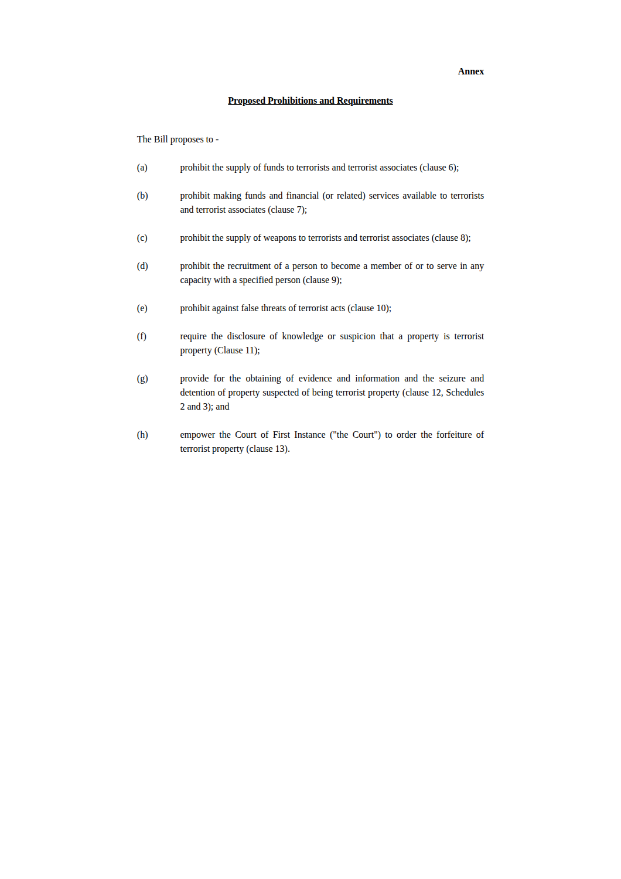Annex
Proposed Prohibitions and Requirements
The Bill proposes to -
(a) prohibit the supply of funds to terrorists and terrorist associates (clause 6);
(b) prohibit making funds and financial (or related) services available to terrorists and terrorist associates (clause 7);
(c) prohibit the supply of weapons to terrorists and terrorist associates (clause 8);
(d) prohibit the recruitment of a person to become a member of or to serve in any capacity with a specified person (clause 9);
(e) prohibit against false threats of terrorist acts (clause 10);
(f) require the disclosure of knowledge or suspicion that a property is terrorist property (Clause 11);
(g) provide for the obtaining of evidence and information and the seizure and detention of property suspected of being terrorist property (clause 12, Schedules 2 and 3); and
(h) empower the Court of First Instance ("the Court") to order the forfeiture of terrorist property (clause 13).